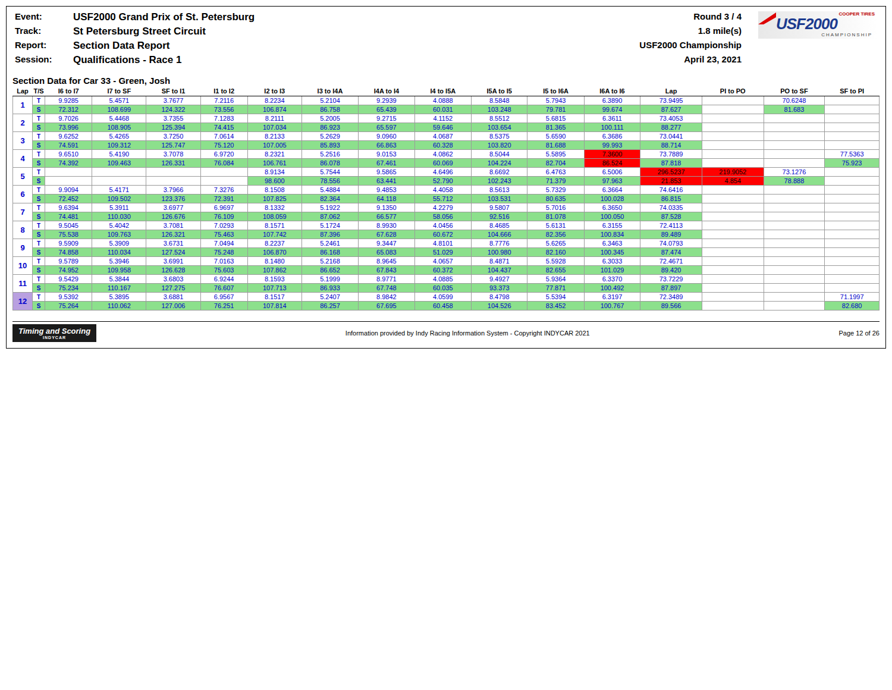| Event: | USF2000 Grand Prix of St. Petersburg | Round 3 / 4 | COOPER TIRES USF2000 CHAMPIONSHIP |
| Track: | St Petersburg Street Circuit | 1.8 mile(s) |
| Report: | Section Data Report | USF2000 Championship |
| Session: | Qualifications - Race 1 | April 23, 2021 | |
Section Data for Car 33 - Green, Josh
| Lap | T/S | I6 to I7 | I7 to SF | SF to I1 | I1 to I2 | I2 to I3 | I3 to I4A | I4A to I4 | I4 to I5A | I5A to I5 | I5 to I6A | I6A to I6 | Lap | PI to PO | PO to SF | SF to PI |
| --- | --- | --- | --- | --- | --- | --- | --- | --- | --- | --- | --- | --- | --- | --- | --- | --- |
| 1 | T | 9.9285 | 5.4571 | 3.7677 | 7.2116 | 8.2234 | 5.2104 | 9.2939 | 4.0888 | 8.5848 | 5.7943 | 6.3890 | 73.9495 | | 70.6248 | |
| S | 72.312 | 108.699 | 124.322 | 73.556 | 106.874 | 86.758 | 65.439 | 60.031 | 103.248 | 79.781 | 99.674 | 87.627 | | 81.683 | |
| 2 | T | 9.7026 | 5.4468 | 3.7355 | 7.1283 | 8.2111 | 5.2005 | 9.2715 | 4.1152 | 8.5512 | 5.6815 | 6.3611 | 73.4053 | | | |
| S | 73.996 | 108.905 | 125.394 | 74.415 | 107.034 | 86.923 | 65.597 | 59.646 | 103.654 | 81.365 | 100.111 | 88.277 | | | |
| 3 | T | 9.6252 | 5.4265 | 3.7250 | 7.0614 | 8.2133 | 5.2629 | 9.0960 | 4.0687 | 8.5375 | 5.6590 | 6.3686 | 73.0441 | | | |
| S | 74.591 | 109.312 | 125.747 | 75.120 | 107.005 | 85.893 | 66.863 | 60.328 | 103.820 | 81.688 | 99.993 | 88.714 | | | |
| 4 | T | 9.6510 | 5.4190 | 3.7078 | 6.9720 | 8.2321 | 5.2516 | 9.0153 | 4.0862 | 8.5044 | 5.5895 | 7.3600 | 73.7889 | | | 77.5363 |
| S | 74.392 | 109.463 | 126.331 | 76.084 | 106.761 | 86.078 | 67.461 | 60.069 | 104.224 | 82.704 | 86.524 | 87.818 | | | 75.923 |
| 5 | T | | | | | 8.9134 | 5.7544 | 9.5865 | 4.6496 | 8.6692 | 6.4763 | 6.5006 | 296.5237 | 219.9052 | 73.1276 | |
| S | | | | | 98.600 | 78.556 | 63.441 | 52.790 | 102.243 | 71.379 | 97.963 | 21.853 | 4.854 | 78.888 | |
| 6 | T | 9.9094 | 5.4171 | 3.7966 | 7.3276 | 8.1508 | 5.4884 | 9.4853 | 4.4058 | 8.5613 | 5.7329 | 6.3664 | 74.6416 | | | |
| S | 72.452 | 109.502 | 123.376 | 72.391 | 107.825 | 82.364 | 64.118 | 55.712 | 103.531 | 80.635 | 100.028 | 86.815 | | | |
| 7 | T | 9.6394 | 5.3911 | 3.6977 | 6.9697 | 8.1332 | 5.1922 | 9.1350 | 4.2279 | 9.5807 | 5.7016 | 6.3650 | 74.0335 | | | |
| S | 74.481 | 110.030 | 126.676 | 76.109 | 108.059 | 87.062 | 66.577 | 58.056 | 92.516 | 81.078 | 100.050 | 87.528 | | | |
| 8 | T | 9.5045 | 5.4042 | 3.7081 | 7.0293 | 8.1571 | 5.1724 | 8.9930 | 4.0456 | 8.4685 | 5.6131 | 6.3155 | 72.4113 | | | |
| S | 75.538 | 109.763 | 126.321 | 75.463 | 107.742 | 87.396 | 67.628 | 60.672 | 104.666 | 82.356 | 100.834 | 89.489 | | | |
| 9 | T | 9.5909 | 5.3909 | 3.6731 | 7.0494 | 8.2237 | 5.2461 | 9.3447 | 4.8101 | 8.7776 | 5.6265 | 6.3463 | 74.0793 | | | |
| S | 74.858 | 110.034 | 127.524 | 75.248 | 106.870 | 86.168 | 65.083 | 51.029 | 100.980 | 82.160 | 100.345 | 87.474 | | | |
| 10 | T | 9.5789 | 5.3946 | 3.6991 | 7.0163 | 8.1480 | 5.2168 | 8.9645 | 4.0657 | 8.4871 | 5.5928 | 6.3033 | 72.4671 | | | |
| S | 74.952 | 109.958 | 126.628 | 75.603 | 107.862 | 86.652 | 67.843 | 60.372 | 104.437 | 82.655 | 101.029 | 89.420 | | | |
| 11 | T | 9.5429 | 5.3844 | 3.6803 | 6.9244 | 8.1593 | 5.1999 | 8.9771 | 4.0885 | 9.4927 | 5.9364 | 6.3370 | 73.7229 | | | |
| S | 75.234 | 110.167 | 127.275 | 76.607 | 107.713 | 86.933 | 67.748 | 60.035 | 93.373 | 77.871 | 100.492 | 87.897 | | | |
| 12 | T | 9.5392 | 5.3895 | 3.6881 | 6.9567 | 8.1517 | 5.2407 | 8.9842 | 4.0599 | 8.4798 | 5.5394 | 6.3197 | 72.3489 | | | 71.1997 |
| S | 75.264 | 110.062 | 127.006 | 76.251 | 107.814 | 86.257 | 67.695 | 60.458 | 104.526 | 83.452 | 100.767 | 89.566 | | | 82.680 |
Timing and ScoringINDYCAR
Information provided by Indy Racing Information System - Copyright INDYCAR 2021
Page 12 of 26